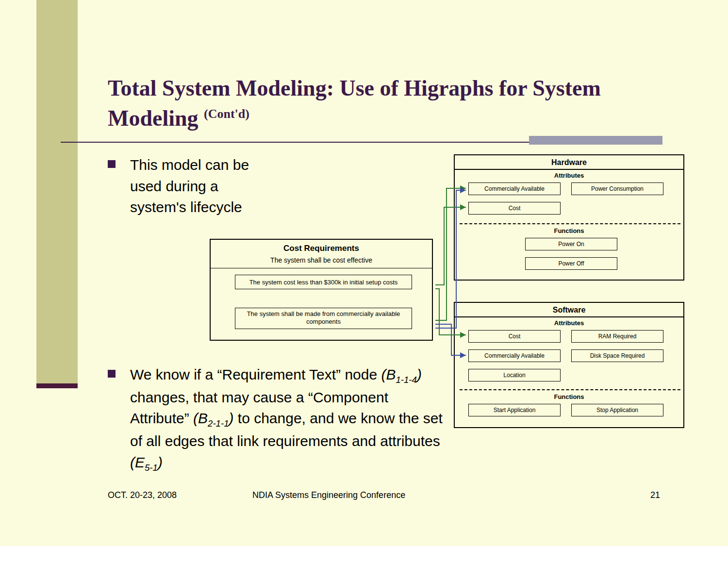Total System Modeling: Use of Higraphs for System Modeling (Cont'd)
This model can be used during a system's lifecycle
We know if a “Requirement Text” node (B1-1-4) changes, that may cause a “Component Attribute” (B2-1-1) to change, and we know the set of all edges that link requirements and attributes (E5-1)
Cost Requirements
The system shall be cost effective
The system cost less than $300k in initial setup costs
The system shall be made from commercially available components
Hardware
Attributes
Commercially Available
Power Consumption
Cost
Functions
Power On
Power Off
Software
Attributes
Cost
RAM Required
Commercially Available
Disk Space Required
Location
Functions
Start Application
Stop Application
OCT. 20-23, 2008
NDIA Systems Engineering Conference
21